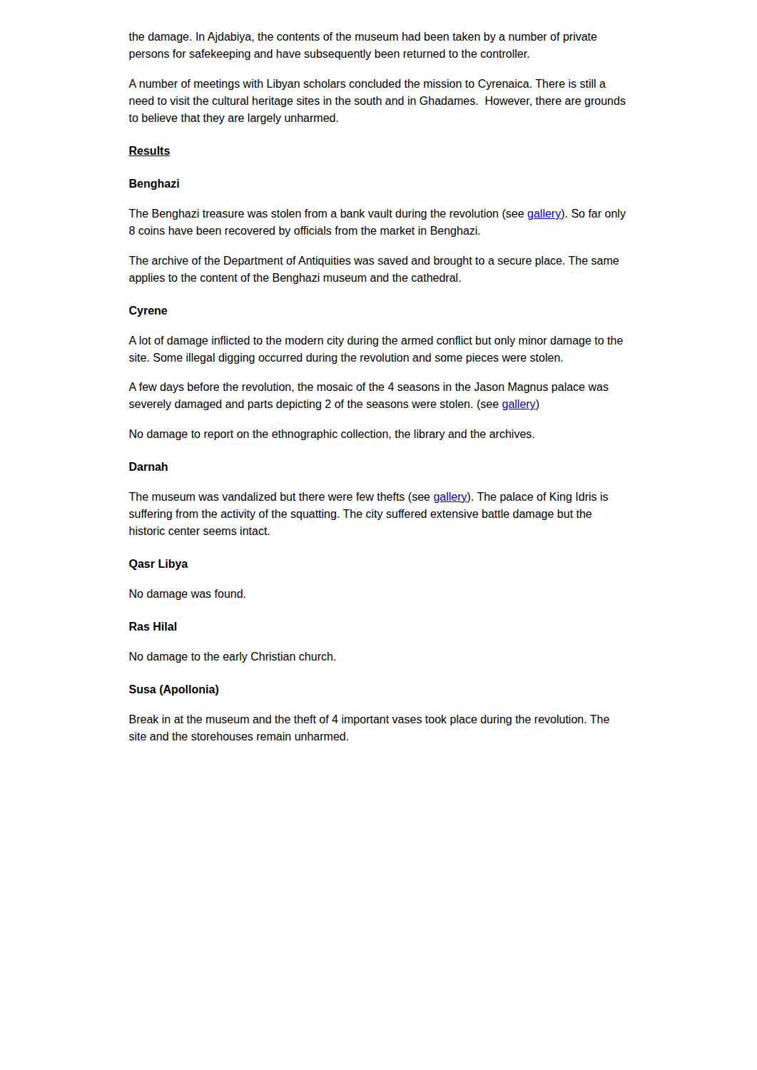the damage. In Ajdabiya, the contents of the museum had been taken by a number of private persons for safekeeping and have subsequently been returned to the controller.
A number of meetings with Libyan scholars concluded the mission to Cyrenaica. There is still a need to visit the cultural heritage sites in the south and in Ghadames. However, there are grounds to believe that they are largely unharmed.
Results
Benghazi
The Benghazi treasure was stolen from a bank vault during the revolution (see gallery). So far only 8 coins have been recovered by officials from the market in Benghazi.
The archive of the Department of Antiquities was saved and brought to a secure place. The same applies to the content of the Benghazi museum and the cathedral.
Cyrene
A lot of damage inflicted to the modern city during the armed conflict but only minor damage to the site. Some illegal digging occurred during the revolution and some pieces were stolen.
A few days before the revolution, the mosaic of the 4 seasons in the Jason Magnus palace was severely damaged and parts depicting 2 of the seasons were stolen. (see gallery)
No damage to report on the ethnographic collection, the library and the archives.
Darnah
The museum was vandalized but there were few thefts (see gallery). The palace of King Idris is suffering from the activity of the squatting. The city suffered extensive battle damage but the historic center seems intact.
Qasr Libya
No damage was found.
Ras Hilal
No damage to the early Christian church.
Susa (Apollonia)
Break in at the museum and the theft of 4 important vases took place during the revolution. The site and the storehouses remain unharmed.